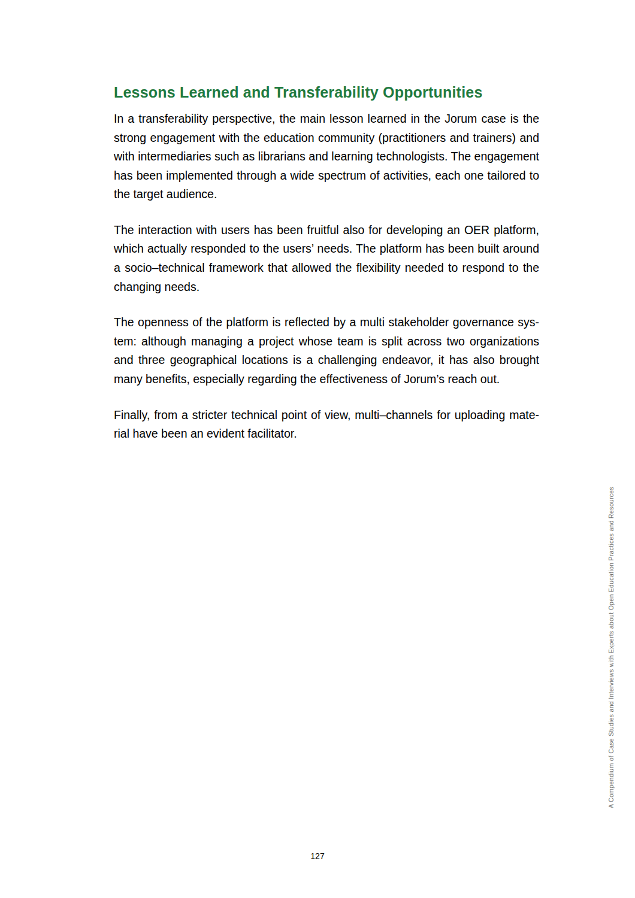Lessons Learned and Transferability Opportunities
In a transferability perspective, the main lesson learned in the Jorum case is the strong engagement with the education community (practitioners and trainers) and with intermediaries such as librarians and learning technologists. The engagement has been implemented through a wide spectrum of activities, each one tailored to the target audience.
The interaction with users has been fruitful also for developing an OER platform, which actually responded to the users’ needs. The platform has been built around a socio–technical framework that allowed the flexibility needed to respond to the changing needs.
The openness of the platform is reflected by a multi stakeholder governance system: although managing a project whose team is split across two organizations and three geographical locations is a challenging endeavor, it has also brought many benefits, especially regarding the effectiveness of Jorum’s reach out.
Finally, from a stricter technical point of view, multi–channels for uploading material have been an evident facilitator.
A Compendium of Case Studies and Interviews with Experts about Open Education Practices and Resources
127